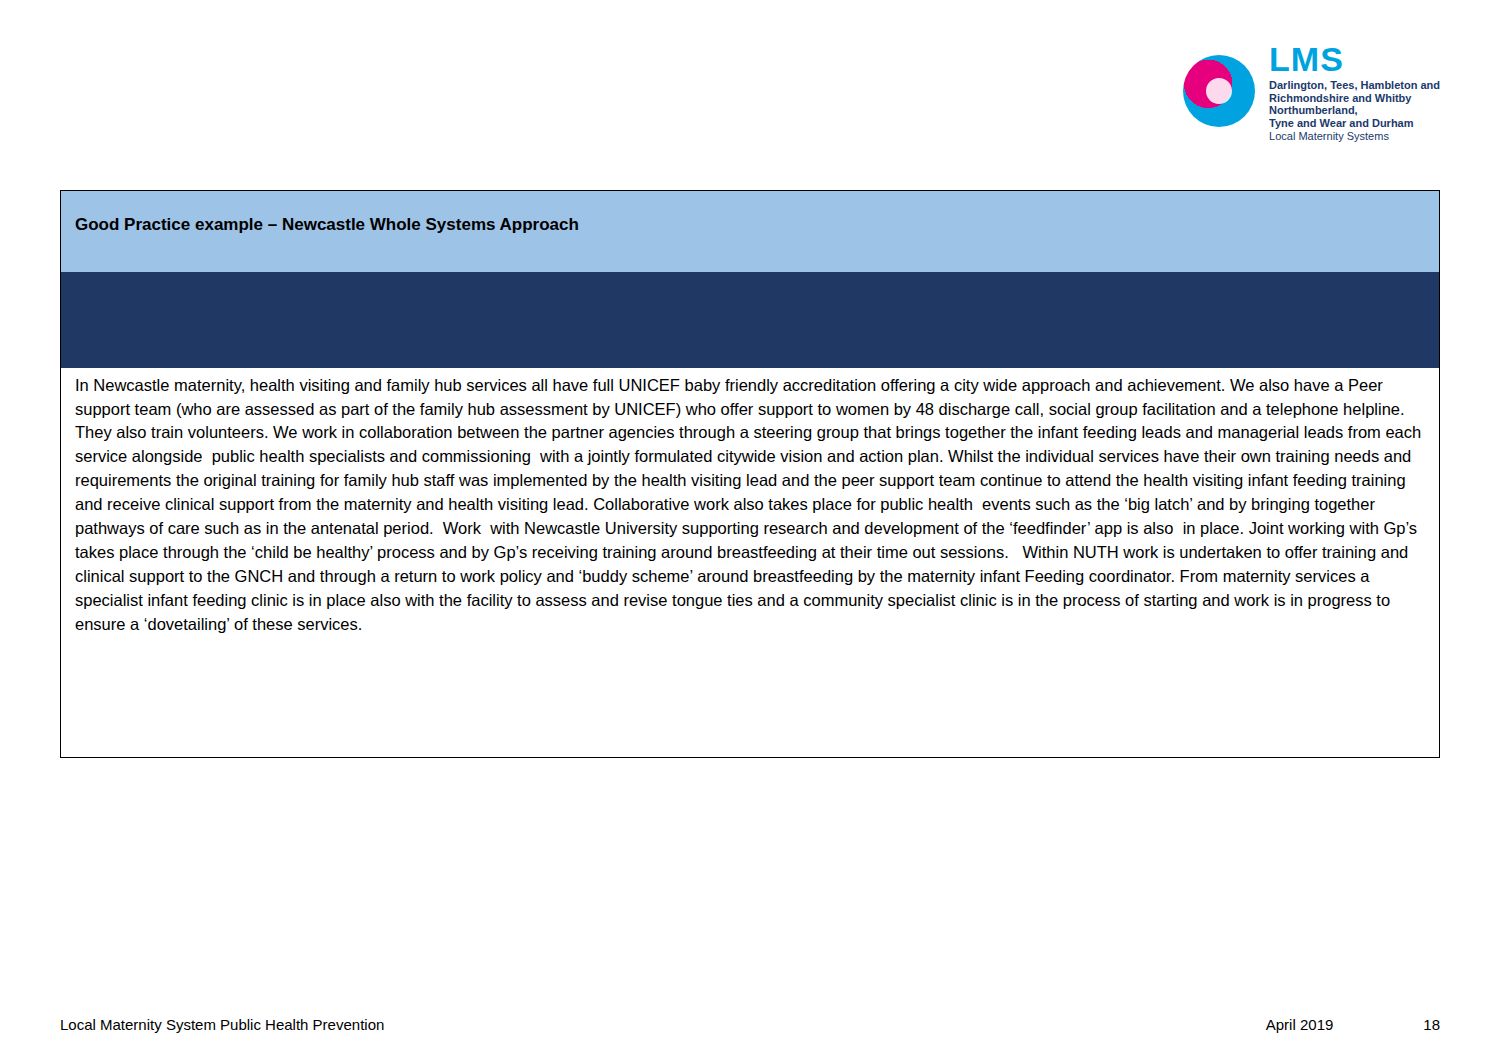LMS
Darlington, Tees, Hambleton and Richmondshire and Whitby Northumberland, Tyne and Wear and Durham Local Maternity Systems
Good Practice example – Newcastle Whole Systems Approach
In Newcastle maternity, health visiting and family hub services all have full UNICEF baby friendly accreditation offering a city wide approach and achievement. We also have a Peer support team (who are assessed as part of the family hub assessment by UNICEF) who offer support to women by 48 discharge call, social group facilitation and a telephone helpline. They also train volunteers. We work in collaboration between the partner agencies through a steering group that brings together the infant feeding leads and managerial leads from each service alongside public health specialists and commissioning with a jointly formulated citywide vision and action plan. Whilst the individual services have their own training needs and requirements the original training for family hub staff was implemented by the health visiting lead and the peer support team continue to attend the health visiting infant feeding training and receive clinical support from the maternity and health visiting lead. Collaborative work also takes place for public health events such as the ‘big latch’ and by bringing together pathways of care such as in the antenatal period. Work with Newcastle University supporting research and development of the ‘feedfinder’ app is also in place. Joint working with Gp’s takes place through the ‘child be healthy’ process and by Gp’s receiving training around breastfeeding at their time out sessions. Within NUTH work is undertaken to offer training and clinical support to the GNCH and through a return to work policy and ‘buddy scheme’ around breastfeeding by the maternity infant Feeding coordinator. From maternity services a specialist infant feeding clinic is in place also with the facility to assess and revise tongue ties and a community specialist clinic is in the process of starting and work is in progress to ensure a ‘dovetailing’ of these services.
Local Maternity System Public Health Prevention
April 2019 18